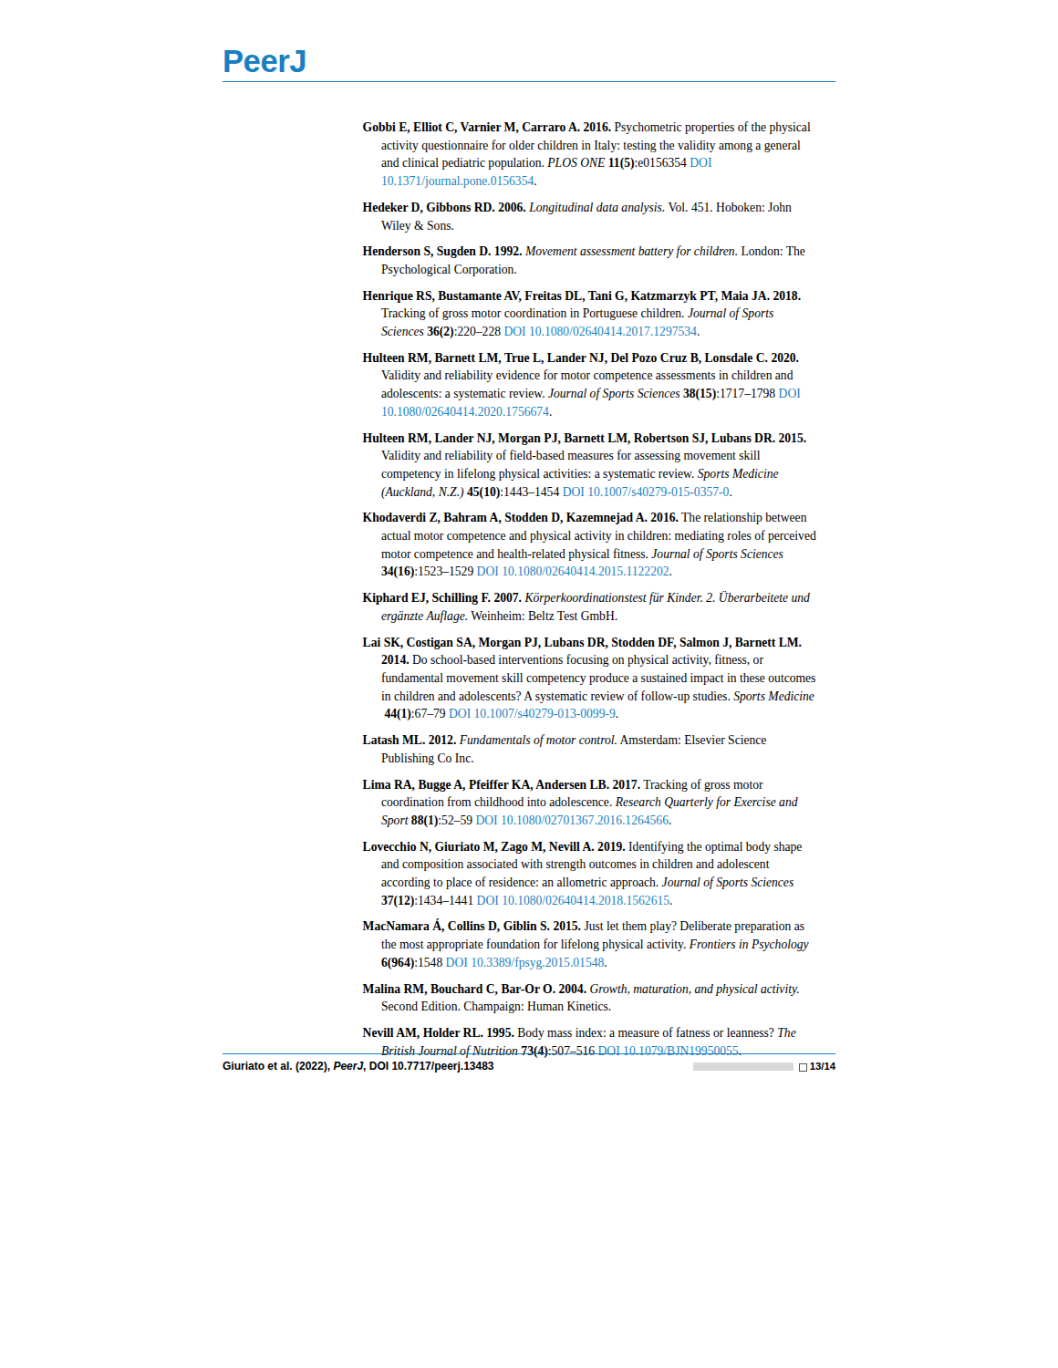PeerJ
Gobbi E, Elliot C, Varnier M, Carraro A. 2016. Psychometric properties of the physical activity questionnaire for older children in Italy: testing the validity among a general and clinical pediatric population. PLOS ONE 11(5):e0156354 DOI 10.1371/journal.pone.0156354.
Hedeker D, Gibbons RD. 2006. Longitudinal data analysis. Vol. 451. Hoboken: John Wiley & Sons.
Henderson S, Sugden D. 1992. Movement assessment battery for children. London: The Psychological Corporation.
Henrique RS, Bustamante AV, Freitas DL, Tani G, Katzmarzyk PT, Maia JA. 2018. Tracking of gross motor coordination in Portuguese children. Journal of Sports Sciences 36(2):220–228 DOI 10.1080/02640414.2017.1297534.
Hulteen RM, Barnett LM, True L, Lander NJ, Del Pozo Cruz B, Lonsdale C. 2020. Validity and reliability evidence for motor competence assessments in children and adolescents: a systematic review. Journal of Sports Sciences 38(15):1717–1798 DOI 10.1080/02640414.2020.1756674.
Hulteen RM, Lander NJ, Morgan PJ, Barnett LM, Robertson SJ, Lubans DR. 2015. Validity and reliability of field-based measures for assessing movement skill competency in lifelong physical activities: a systematic review. Sports Medicine (Auckland, N.Z.) 45(10):1443–1454 DOI 10.1007/s40279-015-0357-0.
Khodaverdi Z, Bahram A, Stodden D, Kazemnejad A. 2016. The relationship between actual motor competence and physical activity in children: mediating roles of perceived motor competence and health-related physical fitness. Journal of Sports Sciences 34(16):1523–1529 DOI 10.1080/02640414.2015.1122202.
Kiphard EJ, Schilling F. 2007. Körperkoordinationstest für Kinder. 2. Überarbeitete und ergänzte Auflage. Weinheim: Beltz Test GmbH.
Lai SK, Costigan SA, Morgan PJ, Lubans DR, Stodden DF, Salmon J, Barnett LM. 2014. Do school-based interventions focusing on physical activity, fitness, or fundamental movement skill competency produce a sustained impact in these outcomes in children and adolescents? A systematic review of follow-up studies. Sports Medicine 44(1):67–79 DOI 10.1007/s40279-013-0099-9.
Latash ML. 2012. Fundamentals of motor control. Amsterdam: Elsevier Science Publishing Co Inc.
Lima RA, Bugge A, Pfeiffer KA, Andersen LB. 2017. Tracking of gross motor coordination from childhood into adolescence. Research Quarterly for Exercise and Sport 88(1):52–59 DOI 10.1080/02701367.2016.1264566.
Lovecchio N, Giuriato M, Zago M, Nevill A. 2019. Identifying the optimal body shape and composition associated with strength outcomes in children and adolescent according to place of residence: an allometric approach. Journal of Sports Sciences 37(12):1434–1441 DOI 10.1080/02640414.2018.1562615.
MacNamara Á, Collins D, Giblin S. 2015. Just let them play? Deliberate preparation as the most appropriate foundation for lifelong physical activity. Frontiers in Psychology 6(964):1548 DOI 10.3389/fpsyg.2015.01548.
Malina RM, Bouchard C, Bar-Or O. 2004. Growth, maturation, and physical activity. Second Edition. Champaign: Human Kinetics.
Nevill AM, Holder RL. 1995. Body mass index: a measure of fatness or leanness? The British Journal of Nutrition 73(4):507–516 DOI 10.1079/BJN19950055.
Giuriato et al. (2022), PeerJ, DOI 10.7717/peerj.13483
13/14